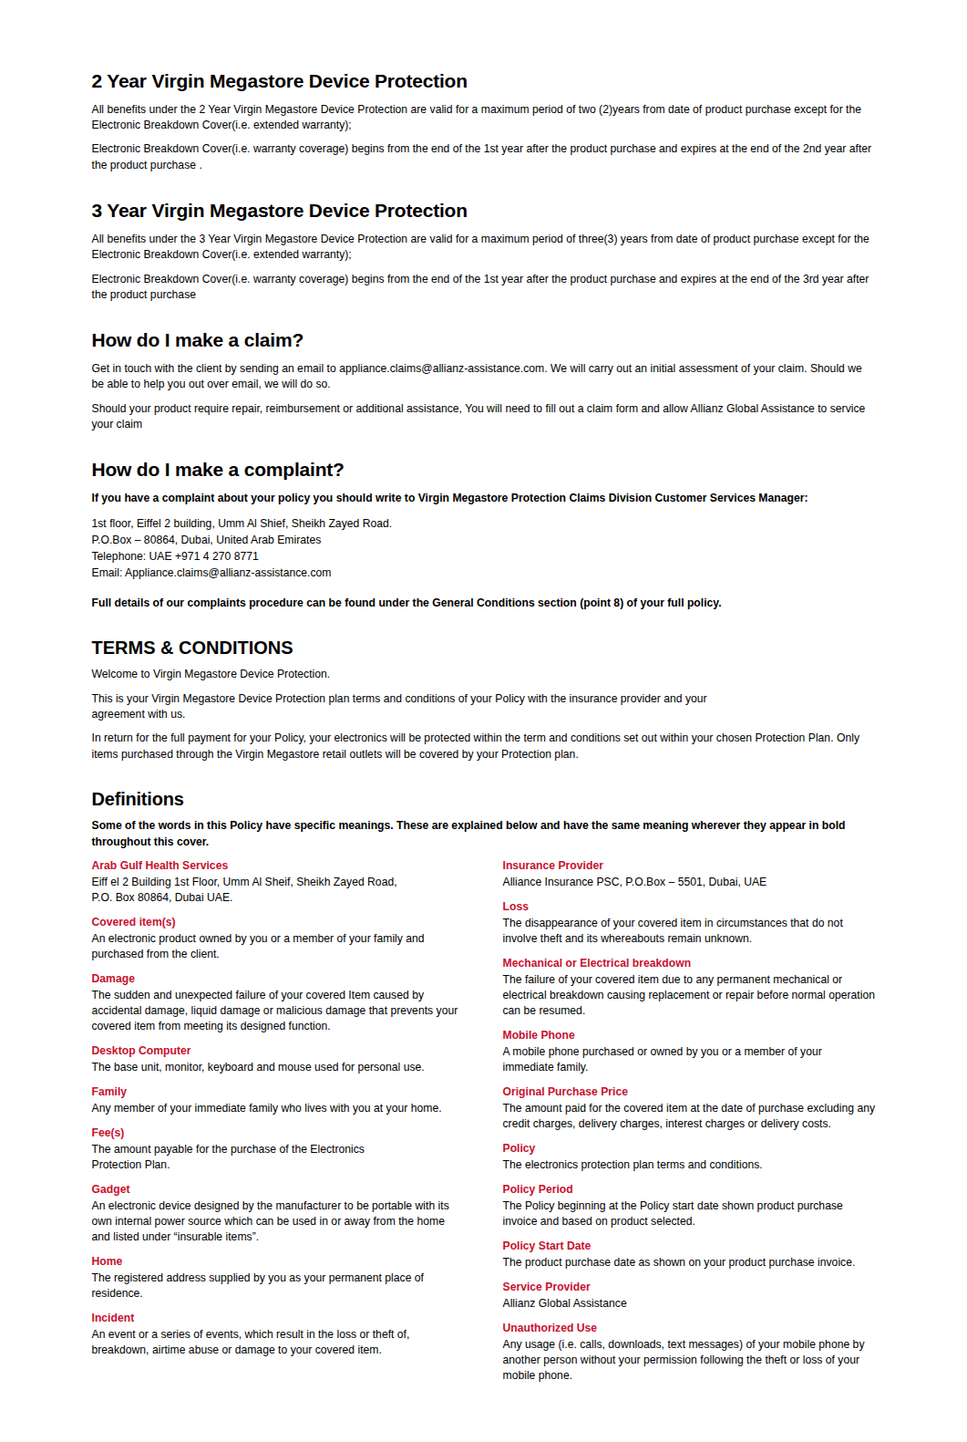2 Year Virgin Megastore Device Protection
All benefits under the 2 Year Virgin Megastore Device Protection are valid for a maximum period of two (2)years from date of product purchase except for the Electronic Breakdown Cover(i.e. extended warranty);
Electronic Breakdown Cover(i.e. warranty coverage) begins from the end of the 1st year after the product purchase and expires at the end of the 2nd year after the product purchase .
3 Year Virgin Megastore Device Protection
All benefits under the 3 Year Virgin Megastore Device Protection are valid for a maximum period of three(3) years from date of product purchase except for the Electronic Breakdown Cover(i.e. extended warranty);
Electronic Breakdown Cover(i.e. warranty coverage) begins from the end of the 1st year after the product purchase and expires at the end of the 3rd year after the product purchase
How do I make a claim?
Get in touch with the client by sending an email to appliance.claims@allianz-assistance.com. We will carry out an initial assessment of your claim. Should we be able to help you out over email, we will do so.
Should your product require repair, reimbursement or additional assistance, You will need to fill out a claim form and allow Allianz Global Assistance to service your claim
How do I make a complaint?
If you have a complaint about your policy you should write to Virgin Megastore Protection Claims Division Customer Services Manager:
1st floor, Eiffel 2 building, Umm Al Shief, Sheikh Zayed Road. P.O.Box – 80864, Dubai, United Arab Emirates Telephone: UAE +971 4 270 8771 Email: Appliance.claims@allianz-assistance.com
Full details of our complaints procedure can be found under the General Conditions section (point 8) of your full policy.
Terms & Conditions
Welcome to Virgin Megastore Device Protection.
This is your Virgin Megastore Device Protection plan terms and conditions of your Policy with the insurance provider and your
agreement with us.
In return for the full payment for your Policy, your electronics will be protected within the term and conditions set out within your chosen Protection Plan. Only items purchased through the Virgin Megastore retail outlets will be covered by your Protection plan.
Definitions
Some of the words in this Policy have specific meanings. These are explained below and have the same meaning wherever they appear in bold throughout this cover.
Arab Gulf Health Services
Eiff el 2 Building 1st Floor, Umm Al Sheif, Sheikh Zayed Road,
P.O. Box 80864, Dubai UAE.
Covered item(s)
An electronic product owned by you or a member of your family and purchased from the client.
Damage
The sudden and unexpected failure of your covered Item caused by accidental damage, liquid damage or malicious damage that prevents your covered item from meeting its designed function.
Desktop Computer
The base unit, monitor, keyboard and mouse used for personal use.
Family
Any member of your immediate family who lives with you at your home.
Fee(s)
The amount payable for the purchase of the Electronics
Protection Plan.
Gadget
An electronic device designed by the manufacturer to be portable with its own internal power source which can be used in or away from the home and listed under “insurable items”.
Home
The registered address supplied by you as your permanent place of residence.
Incident
An event or a series of events, which result in the loss or theft of, breakdown, airtime abuse or damage to your covered item.
Insurance Provider
Alliance Insurance PSC, P.O.Box – 5501, Dubai, UAE
Loss
The disappearance of your covered item in circumstances that do not involve theft and its whereabouts remain unknown.
Mechanical or Electrical breakdown
The failure of your covered item due to any permanent mechanical or electrical breakdown causing replacement or repair before normal operation can be resumed.
Mobile Phone
A mobile phone purchased or owned by you or a member of your immediate family.
Original Purchase Price
The amount paid for the covered item at the date of purchase excluding any credit charges, delivery charges, interest charges or delivery costs.
Policy
The electronics protection plan terms and conditions.
Policy Period
The Policy beginning at the Policy start date shown product purchase invoice and based on product selected.
Policy Start Date
The product purchase date as shown on your product purchase invoice.
Service Provider
Allianz Global Assistance
Unauthorized Use
Any usage (i.e. calls, downloads, text messages) of your mobile phone by another person without your permission following the theft or loss of your mobile phone.